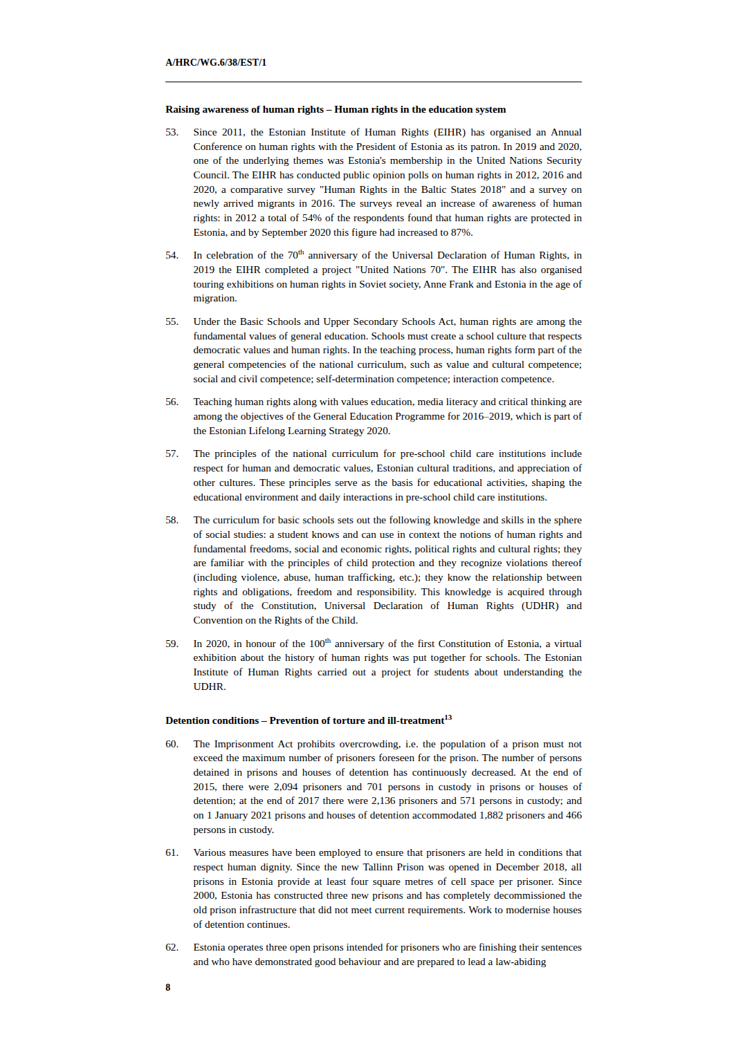A/HRC/WG.6/38/EST/1
Raising awareness of human rights – Human rights in the education system
53. Since 2011, the Estonian Institute of Human Rights (EIHR) has organised an Annual Conference on human rights with the President of Estonia as its patron. In 2019 and 2020, one of the underlying themes was Estonia's membership in the United Nations Security Council. The EIHR has conducted public opinion polls on human rights in 2012, 2016 and 2020, a comparative survey "Human Rights in the Baltic States 2018" and a survey on newly arrived migrants in 2016. The surveys reveal an increase of awareness of human rights: in 2012 a total of 54% of the respondents found that human rights are protected in Estonia, and by September 2020 this figure had increased to 87%.
54. In celebration of the 70th anniversary of the Universal Declaration of Human Rights, in 2019 the EIHR completed a project "United Nations 70". The EIHR has also organised touring exhibitions on human rights in Soviet society, Anne Frank and Estonia in the age of migration.
55. Under the Basic Schools and Upper Secondary Schools Act, human rights are among the fundamental values of general education. Schools must create a school culture that respects democratic values and human rights. In the teaching process, human rights form part of the general competencies of the national curriculum, such as value and cultural competence; social and civil competence; self-determination competence; interaction competence.
56. Teaching human rights along with values education, media literacy and critical thinking are among the objectives of the General Education Programme for 2016–2019, which is part of the Estonian Lifelong Learning Strategy 2020.
57. The principles of the national curriculum for pre-school child care institutions include respect for human and democratic values, Estonian cultural traditions, and appreciation of other cultures. These principles serve as the basis for educational activities, shaping the educational environment and daily interactions in pre-school child care institutions.
58. The curriculum for basic schools sets out the following knowledge and skills in the sphere of social studies: a student knows and can use in context the notions of human rights and fundamental freedoms, social and economic rights, political rights and cultural rights; they are familiar with the principles of child protection and they recognize violations thereof (including violence, abuse, human trafficking, etc.); they know the relationship between rights and obligations, freedom and responsibility. This knowledge is acquired through study of the Constitution, Universal Declaration of Human Rights (UDHR) and Convention on the Rights of the Child.
59. In 2020, in honour of the 100th anniversary of the first Constitution of Estonia, a virtual exhibition about the history of human rights was put together for schools. The Estonian Institute of Human Rights carried out a project for students about understanding the UDHR.
Detention conditions – Prevention of torture and ill-treatment13
60. The Imprisonment Act prohibits overcrowding, i.e. the population of a prison must not exceed the maximum number of prisoners foreseen for the prison. The number of persons detained in prisons and houses of detention has continuously decreased. At the end of 2015, there were 2,094 prisoners and 701 persons in custody in prisons or houses of detention; at the end of 2017 there were 2,136 prisoners and 571 persons in custody; and on 1 January 2021 prisons and houses of detention accommodated 1,882 prisoners and 466 persons in custody.
61. Various measures have been employed to ensure that prisoners are held in conditions that respect human dignity. Since the new Tallinn Prison was opened in December 2018, all prisons in Estonia provide at least four square metres of cell space per prisoner. Since 2000, Estonia has constructed three new prisons and has completely decommissioned the old prison infrastructure that did not meet current requirements. Work to modernise houses of detention continues.
62. Estonia operates three open prisons intended for prisoners who are finishing their sentences and who have demonstrated good behaviour and are prepared to lead a law-abiding
8